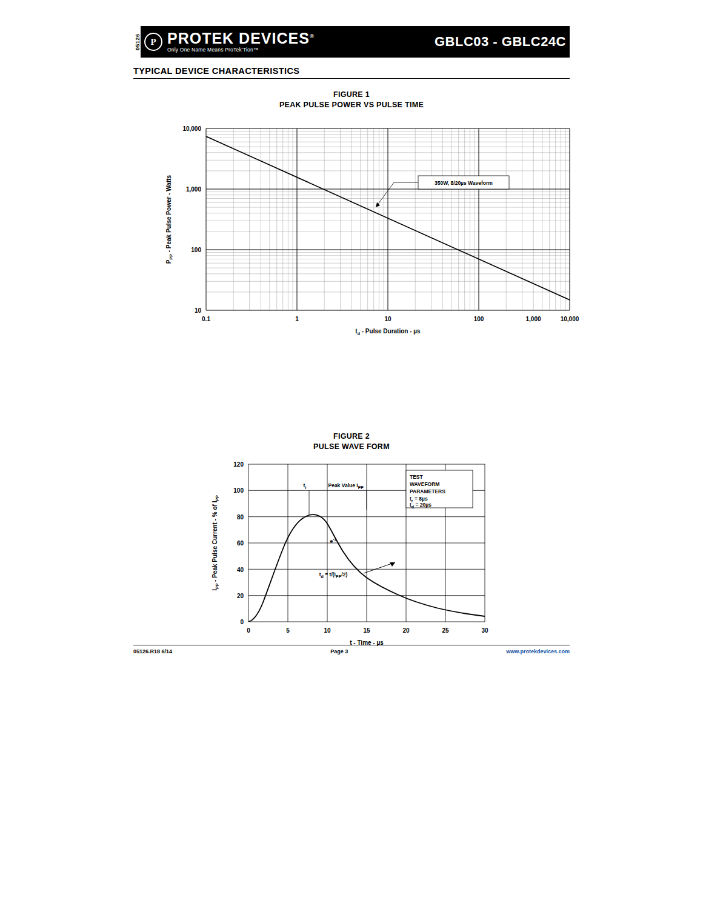05126
P
PROTEK DEVICES®
Only One Name Means ProTek’Tion™
GBLC03 - GBLC24C
TYPICAL DEVICE CHARACTERISTICS
FIGURE 1
PEAK PULSE POWER VS PULSE TIME
350W, 8/20µs Waveform 10,000 1,000 100 10 0.1 1 10 100 1,000 10,000 td - Pulse Duration - µs PPP - Peak Pulse Power - Watts
FIGURE 2
PULSE WAVE FORM
tr Peak Value IPP e-1 td = t/(IPP/2) TEST WAVEFORM PARAMETERS tr = 8µs td = 20µs 120 100 80 60 40 20 0 0 5 10 15 20 25 30 t - Time - µs IPP - Peak Pulse Current - % of IPP
05126.R18 6/14
Page 3
www.protekdevices.com